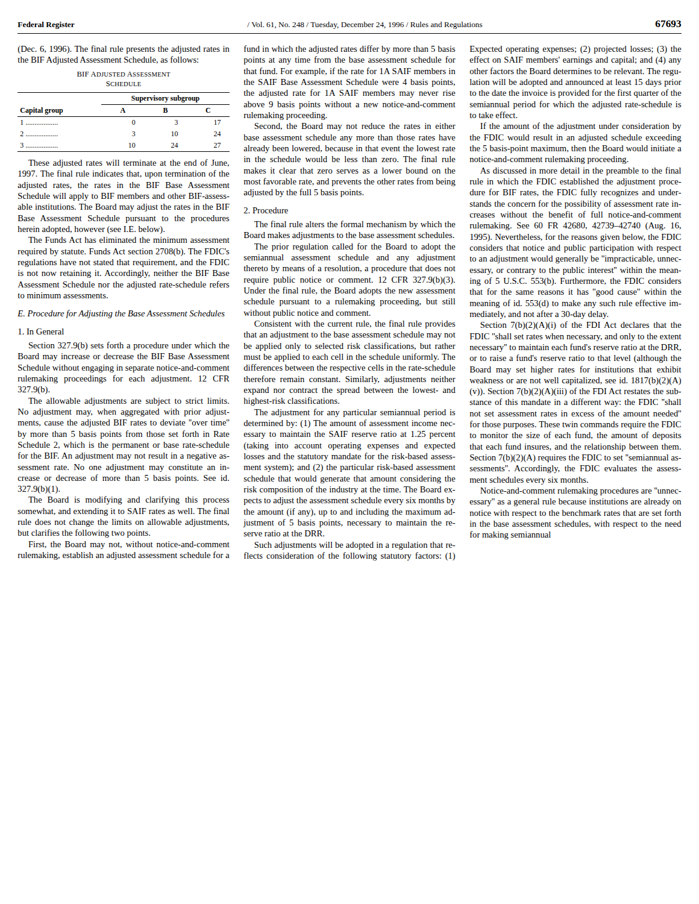Federal Register
/ Vol. 61, No. 248 / Tuesday, December 24, 1996 / Rules and Regulations
67693
(Dec. 6, 1996). The final rule presents the adjusted rates in the BIF Adjusted Assessment Schedule, as follows:
BIF A DJUSTED A SSESSMENT S CHEDULE
| Capital group | Supervisory subgroup |
| --- | --- |
| A | B | C |
| 1 .................. | 0 | 3 | 17 |
| 2 .................. | 3 | 10 | 24 |
| 3 .................. | 10 | 24 | 27 |
These adjusted rates will terminate at the end of June, 1997. The final rule indicates that, upon termination of the adjusted rates, the rates in the BIF Base Assessment Schedule will apply to BIF members and other BIF-assessable institutions. The Board may adjust the rates in the BIF Base Assessment Schedule pursuant to the procedures herein adopted, however (see I.E. below).
The Funds Act has eliminated the minimum assessment required by statute. Funds Act section 2708(b). The FDIC's regulations have not stated that requirement, and the FDIC is not now retaining it. Accordingly, neither the BIF Base Assessment Schedule nor the adjusted rate-schedule refers to minimum assessments.
E. Procedure for Adjusting the Base Assessment Schedules
1. In General
Section 327.9(b) sets forth a procedure under which the Board may increase or decrease the BIF Base Assessment Schedule without engaging in separate notice-and-comment rulemaking proceedings for each adjustment. 12 CFR 327.9(b).
The allowable adjustments are subject to strict limits. No adjustment may, when aggregated with prior adjustments, cause the adjusted BIF rates to deviate ''over time'' by more than 5 basis points from those set forth in Rate Schedule 2, which is the permanent or base rate-schedule for the BIF. An adjustment may not result in a negative assessment rate. No one adjustment may constitute an increase or decrease of more than 5 basis points. See id. 327.9(b)(1).
The Board is modifying and clarifying this process somewhat, and extending it to SAIF rates as well. The final rule does not change the limits on allowable adjustments, but clarifies the following two points.
First, the Board may not, without notice-and-comment rulemaking, establish an adjusted assessment schedule for a fund in which the adjusted rates differ by more than 5 basis points at any time from the base assessment schedule for that fund. For example, if the rate for 1A SAIF members in the SAIF Base Assessment Schedule were 4 basis points, the adjusted rate for 1A SAIF members may never rise above 9 basis points without a new notice-and-comment rulemaking proceeding.
Second, the Board may not reduce the rates in either base assessment schedule any more than those rates have already been lowered, because in that event the lowest rate in the schedule would be less than zero. The final rule makes it clear that zero serves as a lower bound on the most favorable rate, and prevents the other rates from being adjusted by the full 5 basis points.
2. Procedure
The final rule alters the formal mechanism by which the Board makes adjustments to the base assessment schedules.
The prior regulation called for the Board to adopt the semiannual assessment schedule and any adjustment thereto by means of a resolution, a procedure that does not require public notice or comment. 12 CFR 327.9(b)(3). Under the final rule, the Board adopts the new assessment schedule pursuant to a rulemaking proceeding, but still without public notice and comment.
Consistent with the current rule, the final rule provides that an adjustment to the base assessment schedule may not be applied only to selected risk classifications, but rather must be applied to each cell in the schedule uniformly. The differences between the respective cells in the rate-schedule therefore remain constant. Similarly, adjustments neither expand nor contract the spread between the lowest- and highest-risk classifications.
The adjustment for any particular semiannual period is determined by: (1) The amount of assessment income necessary to maintain the SAIF reserve ratio at 1.25 percent (taking into account operating expenses and expected losses and the statutory mandate for the risk-based assessment system); and (2) the particular risk-based assessment schedule that would generate that amount considering the risk composition of the industry at the time. The Board expects to adjust the assessment schedule every six months by the amount (if any), up to and including the maximum adjustment of 5 basis points, necessary to maintain the reserve ratio at the DRR.
Such adjustments will be adopted in a regulation that reflects consideration of the following statutory factors: (1) Expected operating expenses; (2) projected losses; (3) the effect on SAIF members' earnings and capital; and (4) any other factors the Board determines to be relevant. The regulation will be adopted and announced at least 15 days prior to the date the invoice is provided for the first quarter of the semiannual period for which the adjusted rate-schedule is to take effect.
If the amount of the adjustment under consideration by the FDIC would result in an adjusted schedule exceeding the 5 basis-point maximum, then the Board would initiate a notice-and-comment rulemaking proceeding.
As discussed in more detail in the preamble to the final rule in which the FDIC established the adjustment procedure for BIF rates, the FDIC fully recognizes and understands the concern for the possibility of assessment rate increases without the benefit of full notice-and-comment rulemaking. See 60 FR 42680, 42739–42740 (Aug. 16, 1995). Nevertheless, for the reasons given below, the FDIC considers that notice and public participation with respect to an adjustment would generally be ''impracticable, unnecessary, or contrary to the public interest'' within the meaning of 5 U.S.C. 553(b). Furthermore, the FDIC considers that for the same reasons it has ''good cause'' within the meaning of id. 553(d) to make any such rule effective immediately, and not after a 30-day delay.
Section 7(b)(2)(A)(i) of the FDI Act declares that the FDIC ''shall set rates when necessary, and only to the extent necessary'' to maintain each fund's reserve ratio at the DRR, or to raise a fund's reserve ratio to that level (although the Board may set higher rates for institutions that exhibit weakness or are not well capitalized, see id. 1817(b)(2)(A)(v)). Section 7(b)(2)(A)(iii) of the FDI Act restates the substance of this mandate in a different way: the FDIC ''shall not set assessment rates in excess of the amount needed'' for those purposes. These twin commands require the FDIC to monitor the size of each fund, the amount of deposits that each fund insures, and the relationship between them. Section 7(b)(2)(A) requires the FDIC to set ''semiannual assessments''. Accordingly, the FDIC evaluates the assessment schedules every six months.
Notice-and-comment rulemaking procedures are ''unnecessary'' as a general rule because institutions are already on notice with respect to the benchmark rates that are set forth in the base assessment schedules, with respect to the need for making semiannual